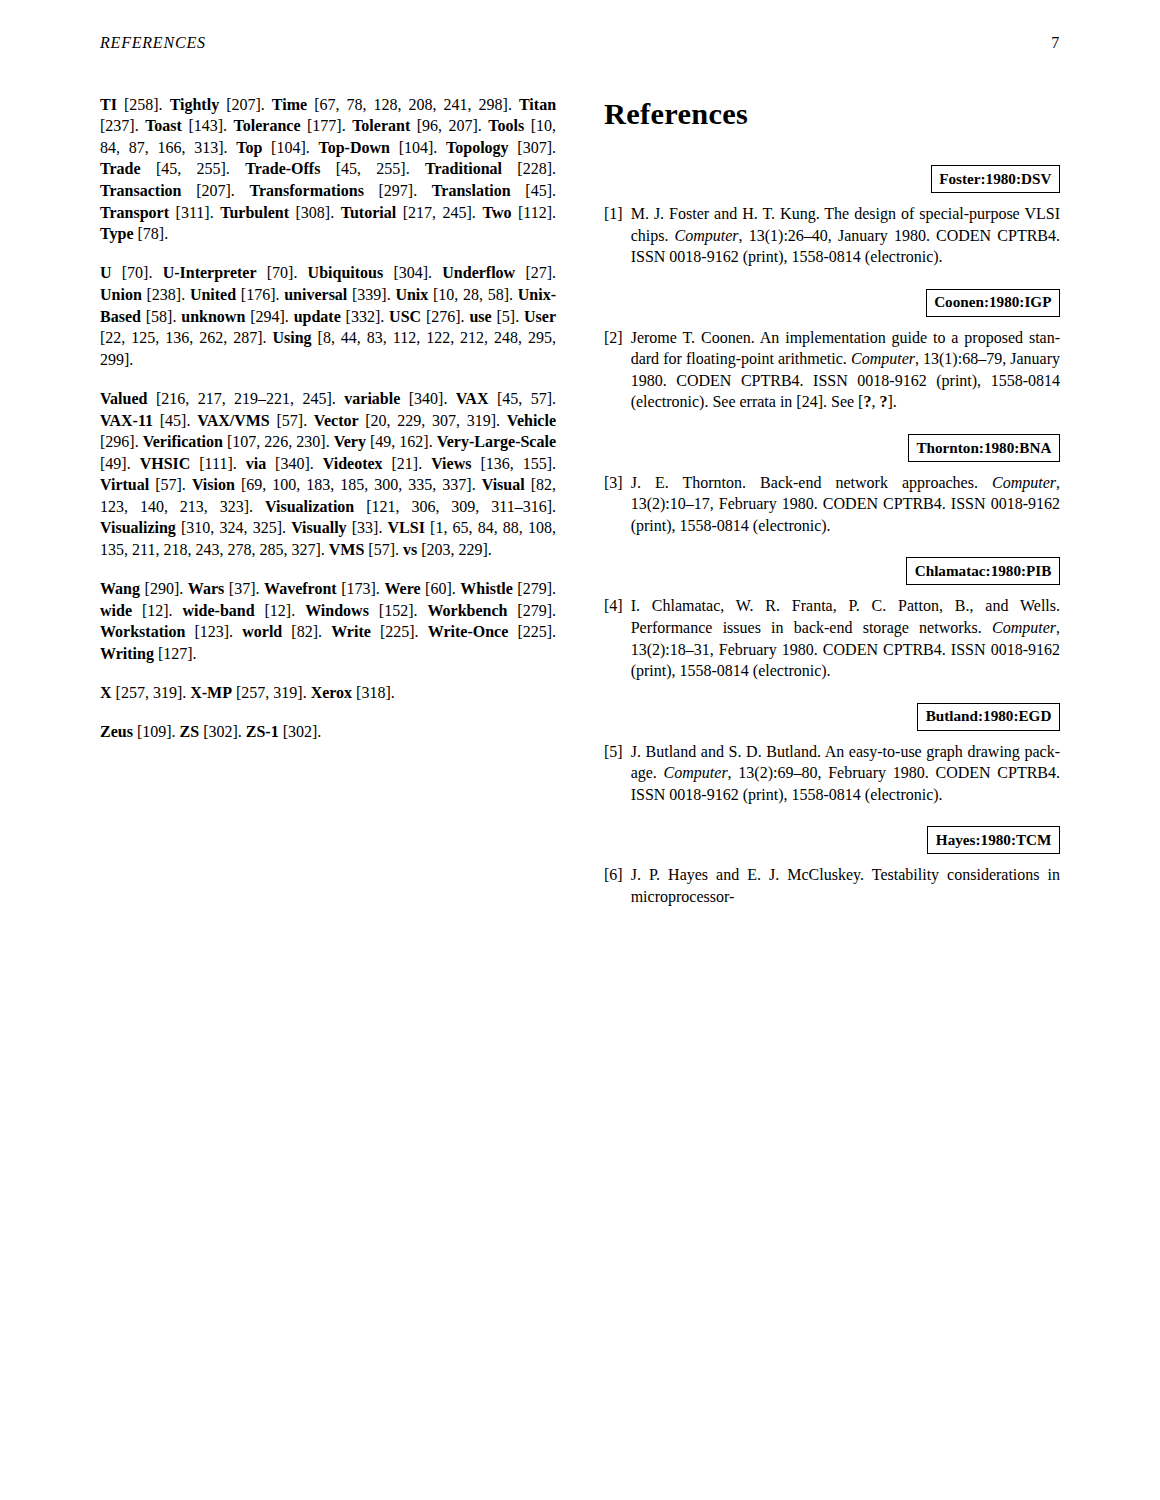REFERENCES 7
TI [258]. Tightly [207]. Time [67, 78, 128, 208, 241, 298]. Titan [237]. Toast [143]. Tolerance [177]. Tolerant [96, 207]. Tools [10, 84, 87, 166, 313]. Top [104]. Top-Down [104]. Topology [307]. Trade [45, 255]. Trade-Offs [45, 255]. Traditional [228]. Transaction [207]. Transformations [297]. Translation [45]. Transport [311]. Turbulent [308]. Tutorial [217, 245]. Two [112]. Type [78].
U [70]. U-Interpreter [70]. Ubiquitous [304]. Underflow [27]. Union [238]. United [176]. universal [339]. Unix [10, 28, 58]. Unix-Based [58]. unknown [294]. update [332]. USC [276]. use [5]. User [22, 125, 136, 262, 287]. Using [8, 44, 83, 112, 122, 212, 248, 295, 299].
Valued [216, 217, 219–221, 245]. variable [340]. VAX [45, 57]. VAX-11 [45]. VAX/VMS [57]. Vector [20, 229, 307, 319]. Vehicle [296]. Verification [107, 226, 230]. Very [49, 162]. Very-Large-Scale [49]. VHSIC [111]. via [340]. Videotex [21]. Views [136, 155]. Virtual [57]. Vision [69, 100, 183, 185, 300, 335, 337]. Visual [82, 123, 140, 213, 323]. Visualization [121, 306, 309, 311–316]. Visualizing [310, 324, 325]. Visually [33]. VLSI [1, 65, 84, 88, 108, 135, 211, 218, 243, 278, 285, 327]. VMS [57]. vs [203, 229].
Wang [290]. Wars [37]. Wavefront [173]. Were [60]. Whistle [279]. wide [12]. wide-band [12]. Windows [152]. Workbench [279]. Workstation [123]. world [82]. Write [225]. Write-Once [225]. Writing [127].
X [257, 319]. X-MP [257, 319]. Xerox [318].
Zeus [109]. ZS [302]. ZS-1 [302].
References
Foster:1980:DSV
[1] M. J. Foster and H. T. Kung. The design of special-purpose VLSI chips. Computer, 13(1):26–40, January 1980. CODEN CPTRB4. ISSN 0018-9162 (print), 1558-0814 (electronic).
Coonen:1980:IGP
[2] Jerome T. Coonen. An implementation guide to a proposed standard for floating-point arithmetic. Computer, 13(1):68–79, January 1980. CODEN CPTRB4. ISSN 0018-9162 (print), 1558-0814 (electronic). See errata in [24]. See [?, ?].
Thornton:1980:BNA
[3] J. E. Thornton. Back-end network approaches. Computer, 13(2):10–17, February 1980. CODEN CPTRB4. ISSN 0018-9162 (print), 1558-0814 (electronic).
Chlamatac:1980:PIB
[4] I. Chlamatac, W. R. Franta, P. C. Patton, B., and Wells. Performance issues in back-end storage networks. Computer, 13(2):18–31, February 1980. CODEN CPTRB4. ISSN 0018-9162 (print), 1558-0814 (electronic).
Butland:1980:EGD
[5] J. Butland and S. D. Butland. An easy-to-use graph drawing package. Computer, 13(2):69–80, February 1980. CODEN CPTRB4. ISSN 0018-9162 (print), 1558-0814 (electronic).
Hayes:1980:TCM
[6] J. P. Hayes and E. J. McCluskey. Testability considerations in microprocessor-